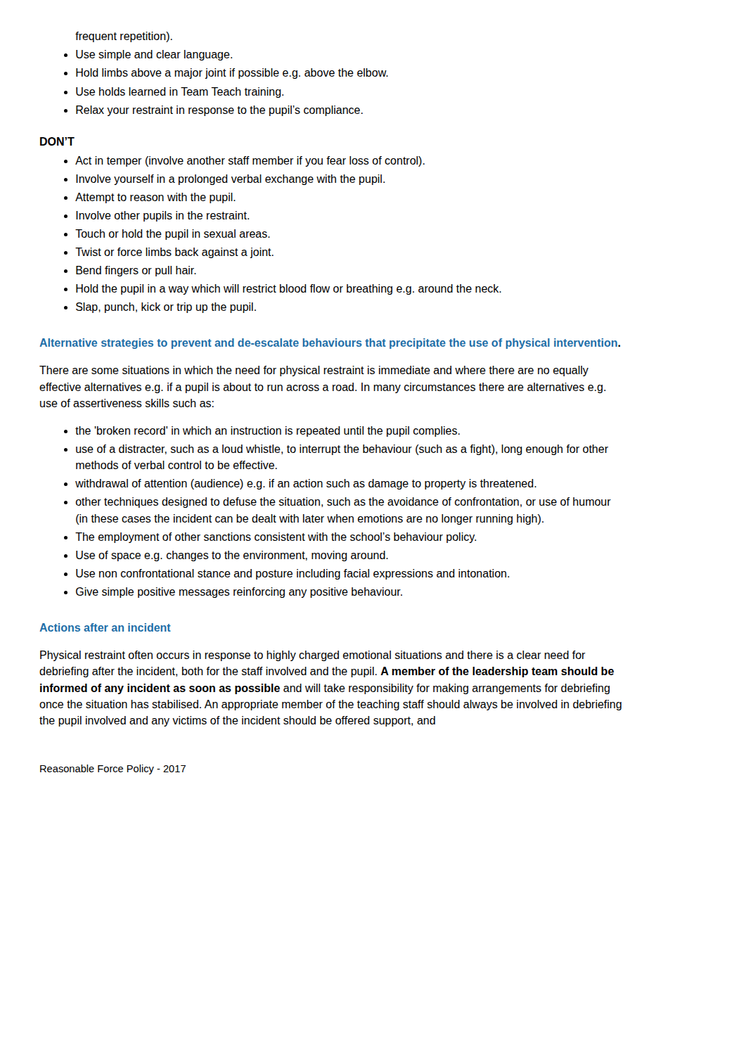frequent repetition).
Use simple and clear language.
Hold limbs above a major joint if possible e.g. above the elbow.
Use holds learned in Team Teach training.
Relax your restraint in response to the pupil’s compliance.
DON’T
Act in temper (involve another staff member if you fear loss of control).
Involve yourself in a prolonged verbal exchange with the pupil.
Attempt to reason with the pupil.
Involve other pupils in the restraint.
Touch or hold the pupil in sexual areas.
Twist or force limbs back against a joint.
Bend fingers or pull hair.
Hold the pupil in a way which will restrict blood flow or breathing e.g. around the neck.
Slap, punch, kick or trip up the pupil.
Alternative strategies to prevent and de-escalate behaviours that precipitate the use of physical intervention.
There are some situations in which the need for physical restraint is immediate and where there are no equally effective alternatives e.g. if a pupil is about to run across a road. In many circumstances there are alternatives e.g. use of assertiveness skills such as:
the 'broken record' in which an instruction is repeated until the pupil complies.
use of a distracter, such as a loud whistle, to interrupt the behaviour (such as a fight), long enough for other methods of verbal control to be effective.
withdrawal of attention (audience) e.g. if an action such as damage to property is threatened.
other techniques designed to defuse the situation, such as the avoidance of confrontation, or use of humour (in these cases the incident can be dealt with later when emotions are no longer running high).
The employment of other sanctions consistent with the school’s behaviour policy.
Use of space e.g. changes to the environment, moving around.
Use non confrontational stance and posture including facial expressions and intonation.
Give simple positive messages reinforcing any positive behaviour.
Actions after an incident
Physical restraint often occurs in response to highly charged emotional situations and there is a clear need for debriefing after the incident, both for the staff involved and the pupil. A member of the leadership team should be informed of any incident as soon as possible and will take responsibility for making arrangements for debriefing once the situation has stabilised. An appropriate member of the teaching staff should always be involved in debriefing the pupil involved and any victims of the incident should be offered support, and
Reasonable Force Policy - 2017